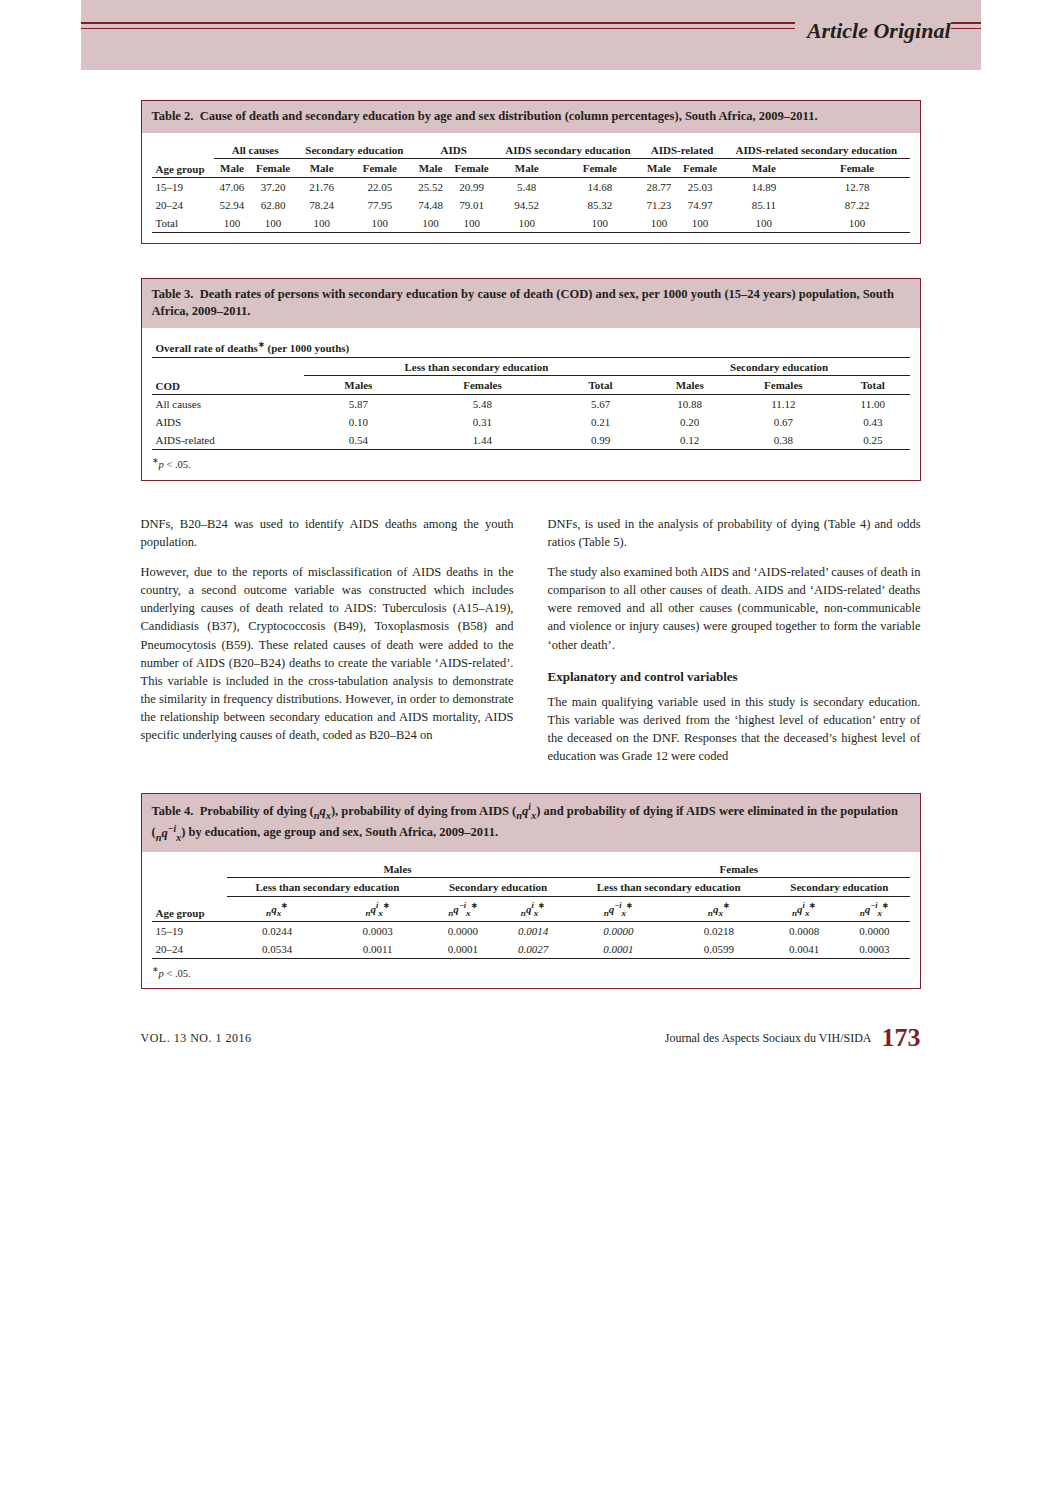Article Original
Table 2. Cause of death and secondary education by age and sex distribution (column percentages), South Africa, 2009–2011.
| Age group | All causes | Secondary education | AIDS | AIDS secondary education | AIDS-related | AIDS-related secondary education |
| --- | --- | --- | --- | --- | --- | --- |
| Male | Female | Male | Female | Male | Female | Male | Female | Male | Female | Male | Female |
| 15–19 | 47.06 | 37.20 | 21.76 | 22.05 | 25.52 | 20.99 | 5.48 | 14.68 | 28.77 | 25.03 | 14.89 | 12.78 |
| 20–24 | 52.94 | 62.80 | 78.24 | 77.95 | 74.48 | 79.01 | 94.52 | 85.32 | 71.23 | 74.97 | 85.11 | 87.22 |
| Total | 100 | 100 | 100 | 100 | 100 | 100 | 100 | 100 | 100 | 100 | 100 | 100 |
Table 3. Death rates of persons with secondary education by cause of death (COD) and sex, per 1000 youth (15–24 years) population, South Africa, 2009–2011.
| Overall rate of deaths ∗ (per 1000 youths) |
| --- |
| COD | Less than secondary education | Secondary education |
| Males | Females | Total | Males | Females | Total |
| All causes | 5.87 | 5.48 | 5.67 | 10.88 | 11.12 | 11.00 |
| AIDS | 0.10 | 0.31 | 0.21 | 0.20 | 0.67 | 0.43 |
| AIDS-related | 0.54 | 1.44 | 0.99 | 0.12 | 0.38 | 0.25 |
∗p < .05.
DNFs, B20–B24 was used to identify AIDS deaths among the youth population.
However, due to the reports of misclassification of AIDS deaths in the country, a second outcome variable was constructed which includes underlying causes of death related to AIDS: Tuberculosis (A15–A19), Candidiasis (B37), Cryptococcosis (B49), Toxoplasmosis (B58) and Pneumocytosis (B59). These related causes of death were added to the number of AIDS (B20–B24) deaths to create the variable ‘AIDS-related’. This variable is included in the cross-tabulation analysis to demonstrate the similarity in frequency distributions. However, in order to demonstrate the relationship between secondary education and AIDS mortality, AIDS specific underlying causes of death, coded as B20–B24 on
DNFs, is used in the analysis of probability of dying (Table 4) and odds ratios (Table 5).
The study also examined both AIDS and ‘AIDS-related’ causes of death in comparison to all other causes of death. AIDS and ‘AIDS-related’ deaths were removed and all other causes (communicable, non-communicable and violence or injury causes) were grouped together to form the variable ‘other death’.
Explanatory and control variables
The main qualifying variable used in this study is secondary education. This variable was derived from the ‘highest level of education’ entry of the deceased on the DNF. Responses that the deceased’s highest level of education was Grade 12 were coded
Table 4. Probability of dying (nqx), probability of dying from AIDS (nqix) and probability of dying if AIDS were eliminated in the population (nq−ix) by education, age group and sex, South Africa, 2009–2011.
| Age group | Males | Females |
| --- | --- | --- |
| Less than secondary education | Secondary education | Less than secondary education | Secondary education |
| n q x ∗ | n q i x ∗ | n q −i x ∗ | n q i x ∗ | n q −i x ∗ | n q x ∗ | n q i x ∗ | n q −i x ∗ |
| 15–19 | 0.0244 | 0.0003 | 0.0000 | 0.0014 | 0.0000 | 0.0218 | 0.0008 | 0.0000 |
| 20–24 | 0.0534 | 0.0011 | 0.0001 | 0.0027 | 0.0001 | 0.0599 | 0.0041 | 0.0003 |
∗p < .05.
VOL. 13 NO. 1 2016
Journal des Aspects Sociaux du VIH/SIDA 173